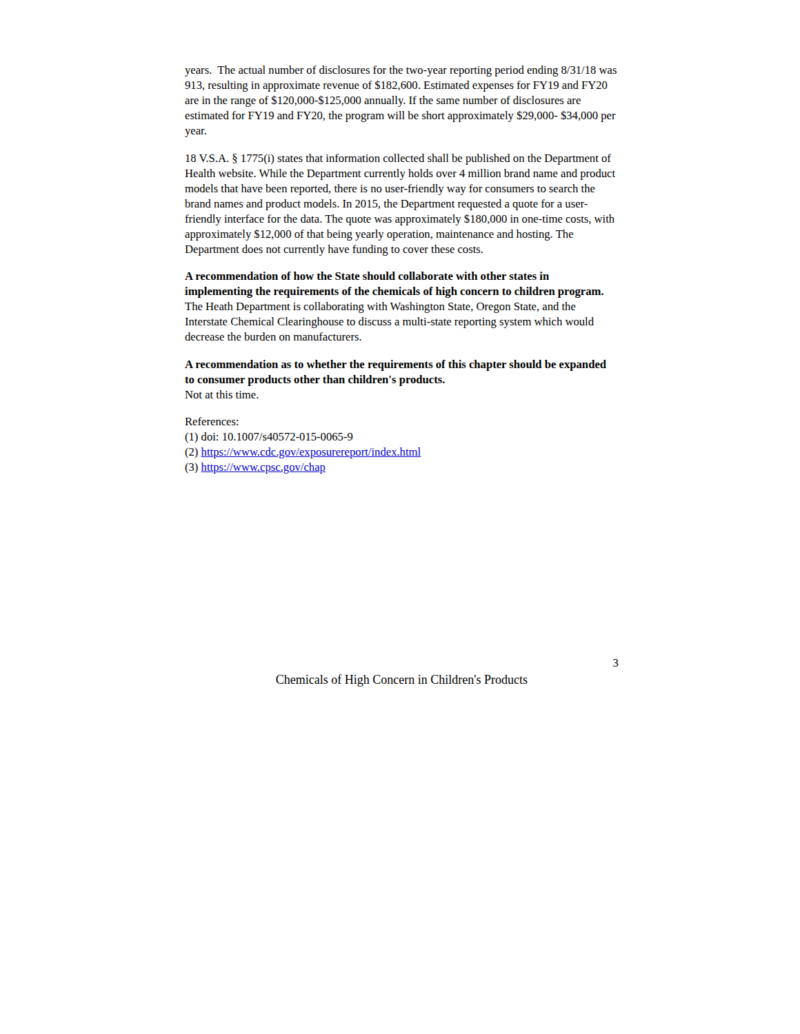years. The actual number of disclosures for the two-year reporting period ending 8/31/18 was 913, resulting in approximate revenue of $182,600. Estimated expenses for FY19 and FY20 are in the range of $120,000-$125,000 annually. If the same number of disclosures are estimated for FY19 and FY20, the program will be short approximately $29,000- $34,000 per year.
18 V.S.A. § 1775(i) states that information collected shall be published on the Department of Health website. While the Department currently holds over 4 million brand name and product models that have been reported, there is no user-friendly way for consumers to search the brand names and product models. In 2015, the Department requested a quote for a user-friendly interface for the data. The quote was approximately $180,000 in one-time costs, with approximately $12,000 of that being yearly operation, maintenance and hosting. The Department does not currently have funding to cover these costs.
A recommendation of how the State should collaborate with other states in implementing the requirements of the chemicals of high concern to children program.
The Heath Department is collaborating with Washington State, Oregon State, and the Interstate Chemical Clearinghouse to discuss a multi-state reporting system which would decrease the burden on manufacturers.
A recommendation as to whether the requirements of this chapter should be expanded to consumer products other than children's products.
Not at this time.
References:
(1) doi: 10.1007/s40572-015-0065-9
(2) https://www.cdc.gov/exposurereport/index.html
(3) https://www.cpsc.gov/chap
3
Chemicals of High Concern in Children's Products